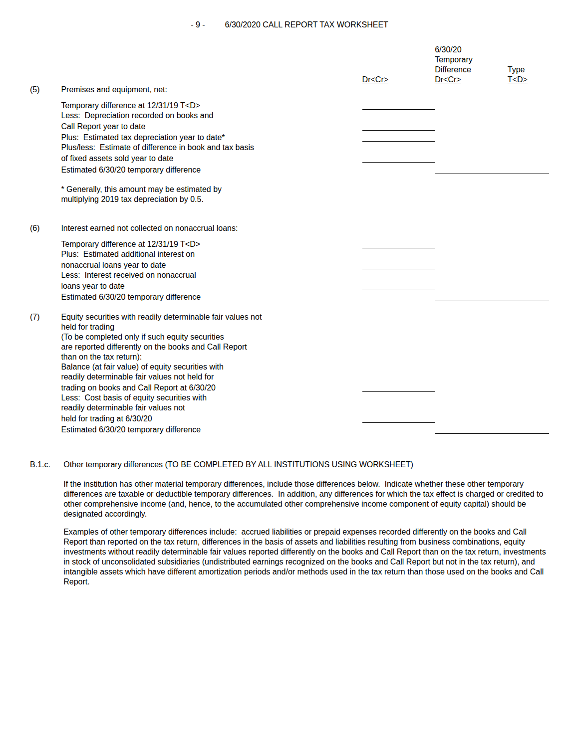- 9 -6/30/2020 CALL REPORT TAX WORKSHEET
| | | | 6/30/20 Temporary Difference | Type |
| | | Dr<Cr> | Dr<Cr> | T<D> |
| (5) | Premises and equipment, net: | | | |
| | Temporary difference at 12/31/19 T<D> | | | |
| | Less: Depreciation recorded on books and | | | |
| | Call Report year to date | | | |
| | Plus: Estimated tax depreciation year to date* | | | |
| | Plus/less: Estimate of difference in book and tax basis | | | |
| | of fixed assets sold year to date | | | |
| | Estimated 6/30/20 temporary difference | | | |
| | * Generally, this amount may be estimated by | | | |
| | multiplying 2019 tax depreciation by 0.5. | | | |
| (6) | Interest earned not collected on nonaccrual loans: | | | |
| | Temporary difference at 12/31/19 T<D> | | | |
| | Plus: Estimated additional interest on | | | |
| | nonaccrual loans year to date | | | |
| | Less: Interest received on nonaccrual | | | |
| | loans year to date | | | |
| | Estimated 6/30/20 temporary difference | | | |
| (7) | Equity securities with readily determinable fair values not | | | |
| | held for trading | | | |
| | (To be completed only if such equity securities | | | |
| | are reported differently on the books and Call Report | | | |
| | than on the tax return): | | | |
| | Balance (at fair value) of equity securities with | | | |
| | readily determinable fair values not held for | | | |
| | trading on books and Call Report at 6/30/20 | | | |
| | Less: Cost basis of equity securities with | | | |
| | readily determinable fair values not | | | |
| | held for trading at 6/30/20 | | | |
| | Estimated 6/30/20 temporary difference | | | |
B.1.c.
Other temporary differences (TO BE COMPLETED BY ALL INSTITUTIONS USING WORKSHEET)
If the institution has other material temporary differences, include those differences below. Indicate whether these other temporary differences are taxable or deductible temporary differences. In addition, any differences for which the tax effect is charged or credited to other comprehensive income (and, hence, to the accumulated other comprehensive income component of equity capital) should be designated accordingly.
Examples of other temporary differences include: accrued liabilities or prepaid expenses recorded differently on the books and Call Report than reported on the tax return, differences in the basis of assets and liabilities resulting from business combinations, equity investments without readily determinable fair values reported differently on the books and Call Report than on the tax return, investments in stock of unconsolidated subsidiaries (undistributed earnings recognized on the books and Call Report but not in the tax return), and intangible assets which have different amortization periods and/or methods used in the tax return than those used on the books and Call Report.